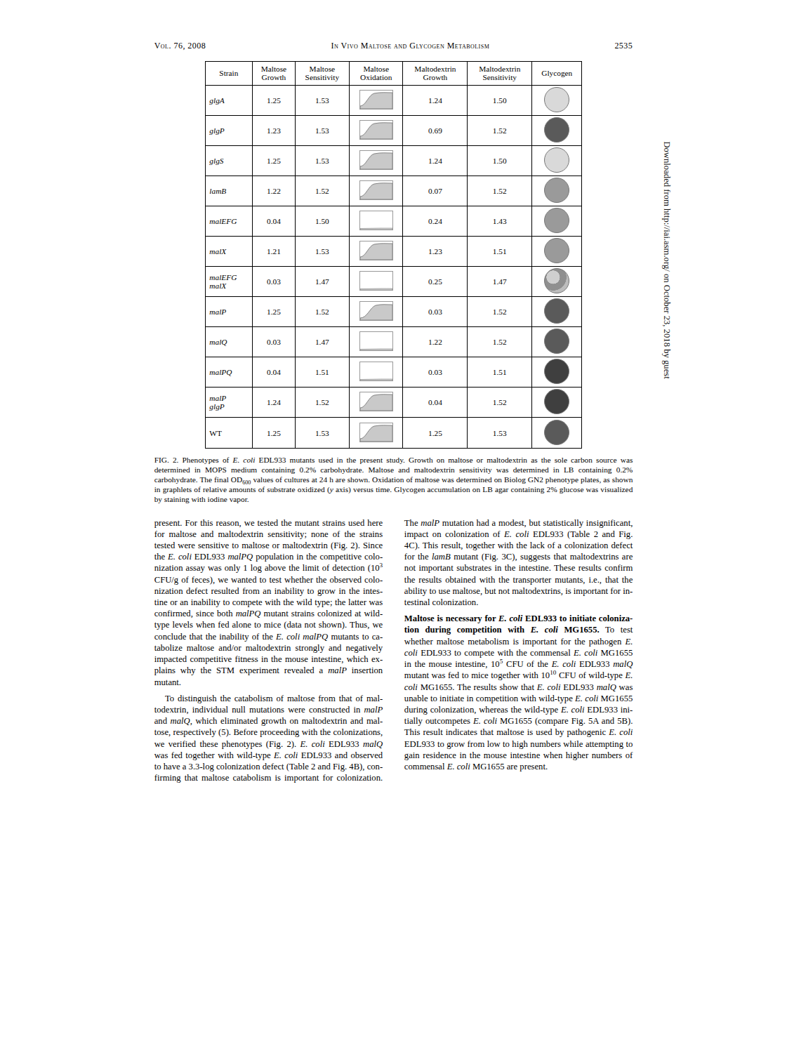Vol. 76, 2008
In Vivo Maltose and Glycogen Metabolism
2535
Downloaded from http://iai.asm.org/ on October 23, 2018 by guest
| Strain | Maltose Growth | Maltose Sensitivity | Maltose Oxidation | Maltodextrin Growth | Maltodextrin Sensitivity | Glycogen |
| --- | --- | --- | --- | --- | --- | --- |
| glgA | 1.25 | 1.53 | | 1.24 | 1.50 | |
| glgP | 1.23 | 1.53 | | 0.69 | 1.52 | |
| glgS | 1.25 | 1.53 | | 1.24 | 1.50 | |
| lamB | 1.22 | 1.52 | | 0.07 | 1.52 | |
| malEFG | 0.04 | 1.50 | | 0.24 | 1.43 | |
| malX | 1.21 | 1.53 | | 1.23 | 1.51 | |
| malEFG malX | 0.03 | 1.47 | | 0.25 | 1.47 | |
| malP | 1.25 | 1.52 | | 0.03 | 1.52 | |
| malQ | 0.03 | 1.47 | | 1.22 | 1.52 | |
| malPQ | 0.04 | 1.51 | | 0.03 | 1.51 | |
| malP glgP | 1.24 | 1.52 | | 0.04 | 1.52 | |
| WT | 1.25 | 1.53 | | 1.25 | 1.53 | |
FIG. 2. Phenotypes of E. coli EDL933 mutants used in the present study. Growth on maltose or maltodextrin as the sole carbon source was determined in MOPS medium containing 0.2% carbohydrate. Maltose and maltodextrin sensitivity was determined in LB containing 0.2% carbohydrate. The final OD600 values of cultures at 24 h are shown. Oxidation of maltose was determined on Biolog GN2 phenotype plates, as shown in graphlets of relative amounts of substrate oxidized (y axis) versus time. Glycogen accumulation on LB agar containing 2% glucose was visualized by staining with iodine vapor.
present. For this reason, we tested the mutant strains used here for maltose and maltodextrin sensitivity; none of the strains tested were sensitive to maltose or maltodextrin (Fig. 2). Since the E. coli EDL933 malPQ population in the competitive colonization assay was only 1 log above the limit of detection (103 CFU/g of feces), we wanted to test whether the observed colonization defect resulted from an inability to grow in the intestine or an inability to compete with the wild type; the latter was confirmed, since both malPQ mutant strains colonized at wild-type levels when fed alone to mice (data not shown). Thus, we conclude that the inability of the E. coli malPQ mutants to catabolize maltose and/or maltodextrin strongly and negatively impacted competitive fitness in the mouse intestine, which explains why the STM experiment revealed a malP insertion mutant.
To distinguish the catabolism of maltose from that of maltodextrin, individual null mutations were constructed in malP and malQ, which eliminated growth on maltodextrin and maltose, respectively (5). Before proceeding with the colonizations, we verified these phenotypes (Fig. 2). E. coli EDL933 malQ was fed together with wild-type E. coli EDL933 and observed to have a 3.3-log colonization defect (Table 2 and Fig. 4B), confirming that maltose catabolism is important for colonization. The malP mutation had a modest, but statistically insignificant, impact on colonization of E. coli EDL933 (Table 2 and Fig. 4C). This result, together with the lack of a colonization defect for the lamB mutant (Fig. 3C), suggests that maltodextrins are not important substrates in the intestine. These results confirm the results obtained with the transporter mutants, i.e., that the ability to use maltose, but not maltodextrins, is important for intestinal colonization.
Maltose is necessary for E. coli EDL933 to initiate colonization during competition with E. coli MG1655. To test whether maltose metabolism is important for the pathogen E. coli EDL933 to compete with the commensal E. coli MG1655 in the mouse intestine, 105 CFU of the E. coli EDL933 malQ mutant was fed to mice together with 1010 CFU of wild-type E. coli MG1655. The results show that E. coli EDL933 malQ was unable to initiate in competition with wild-type E. coli MG1655 during colonization, whereas the wild-type E. coli EDL933 initially outcompetes E. coli MG1655 (compare Fig. 5A and 5B). This result indicates that maltose is used by pathogenic E. coli EDL933 to grow from low to high numbers while attempting to gain residence in the mouse intestine when higher numbers of commensal E. coli MG1655 are present.